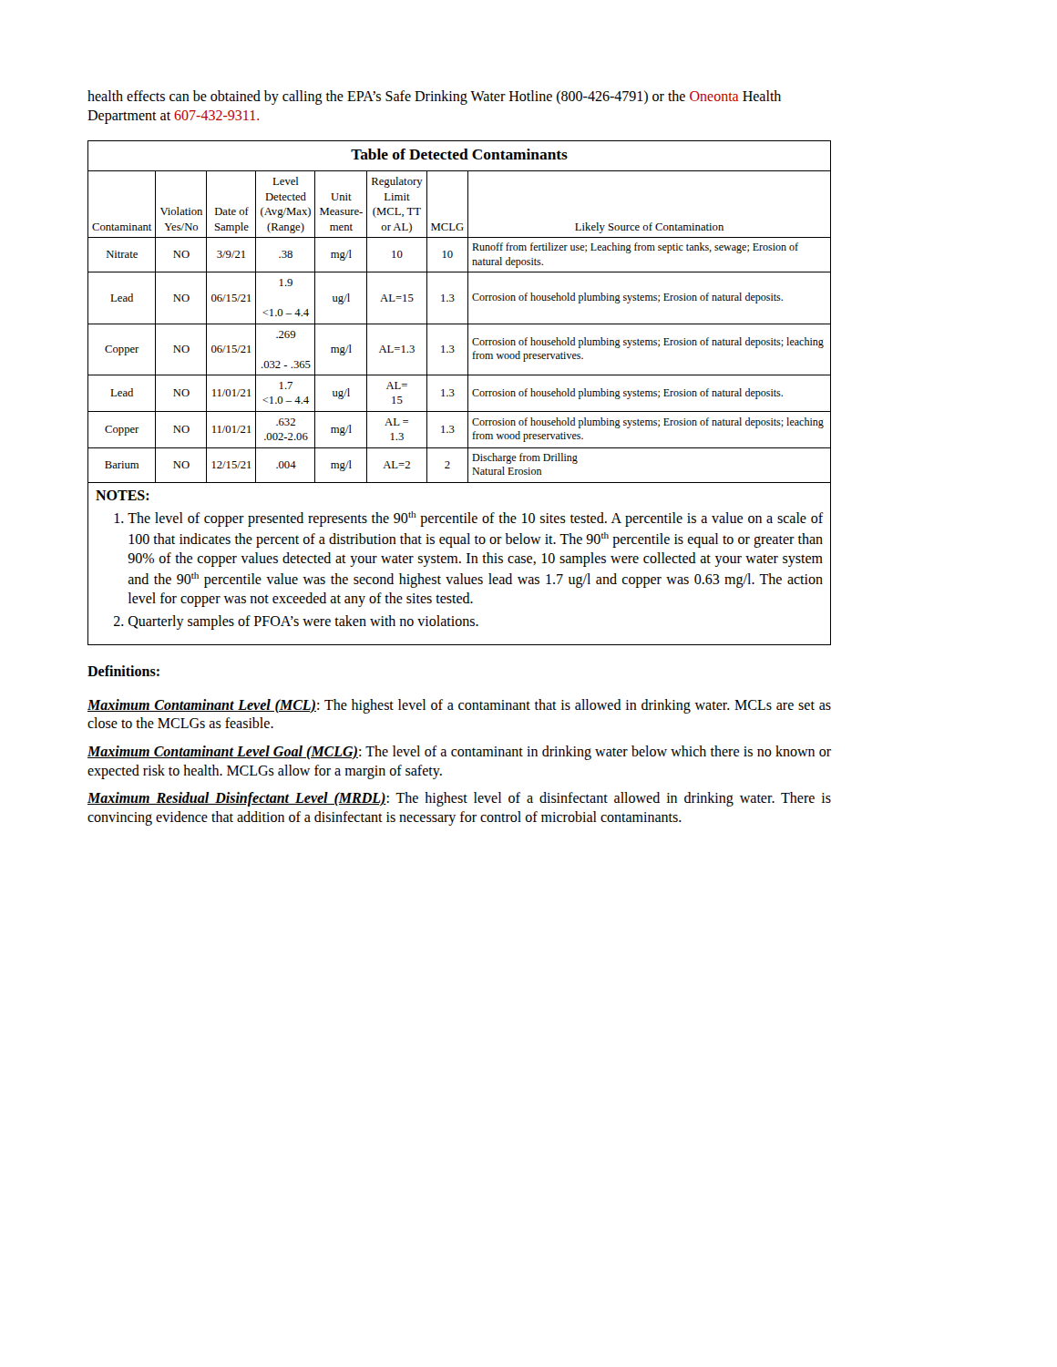health effects can be obtained by calling the EPA’s Safe Drinking Water Hotline (800-426-4791) or the Oneonta Health Department at 607-432-9311.
Table of Detected Contaminants
| Contaminant | Violation Yes/No | Date of Sample | Level Detected (Avg/Max) (Range) | Unit Measure- ment | Regulatory Limit (MCL, TT or AL) | MCLG | Likely Source of Contamination |
| --- | --- | --- | --- | --- | --- | --- | --- |
| Nitrate | NO | 3/9/21 | .38 | mg/l | 10 | 10 | Runoff from fertilizer use; Leaching from septic tanks, sewage; Erosion of natural deposits. |
| Lead | NO | 06/15/21 | 1.9 <1.0 – 4.4 | ug/l | AL=15 | 1.3 | Corrosion of household plumbing systems; Erosion of natural deposits. |
| Copper | NO | 06/15/21 | .269 .032 - .365 | mg/l | AL=1.3 | 1.3 | Corrosion of household plumbing systems; Erosion of natural deposits; leaching from wood preservatives. |
| Lead | NO | 11/01/21 | 1.7 <1.0 – 4.4 | ug/l | AL= 15 | 1.3 | Corrosion of household plumbing systems; Erosion of natural deposits. |
| Copper | NO | 11/01/21 | .632 .002-2.06 | mg/l | AL = 1.3 | 1.3 | Corrosion of household plumbing systems; Erosion of natural deposits; leaching from wood preservatives. |
| Barium | NO | 12/15/21 | .004 | mg/l | AL=2 | 2 | Discharge from Drilling Natural Erosion |
NOTES:
The level of copper presented represents the 90th percentile of the 10 sites tested. A percentile is a value on a scale of 100 that indicates the percent of a distribution that is equal to or below it. The 90th percentile is equal to or greater than 90% of the copper values detected at your water system. In this case, 10 samples were collected at your water system and the 90th percentile value was the second highest values lead was 1.7 ug/l and copper was 0.63 mg/l. The action level for copper was not exceeded at any of the sites tested.
Quarterly samples of PFOA’s were taken with no violations.
Definitions:
Maximum Contaminant Level (MCL): The highest level of a contaminant that is allowed in drinking water. MCLs are set as close to the MCLGs as feasible.
Maximum Contaminant Level Goal (MCLG): The level of a contaminant in drinking water below which there is no known or expected risk to health. MCLGs allow for a margin of safety.
Maximum Residual Disinfectant Level (MRDL): The highest level of a disinfectant allowed in drinking water. There is convincing evidence that addition of a disinfectant is necessary for control of microbial contaminants.